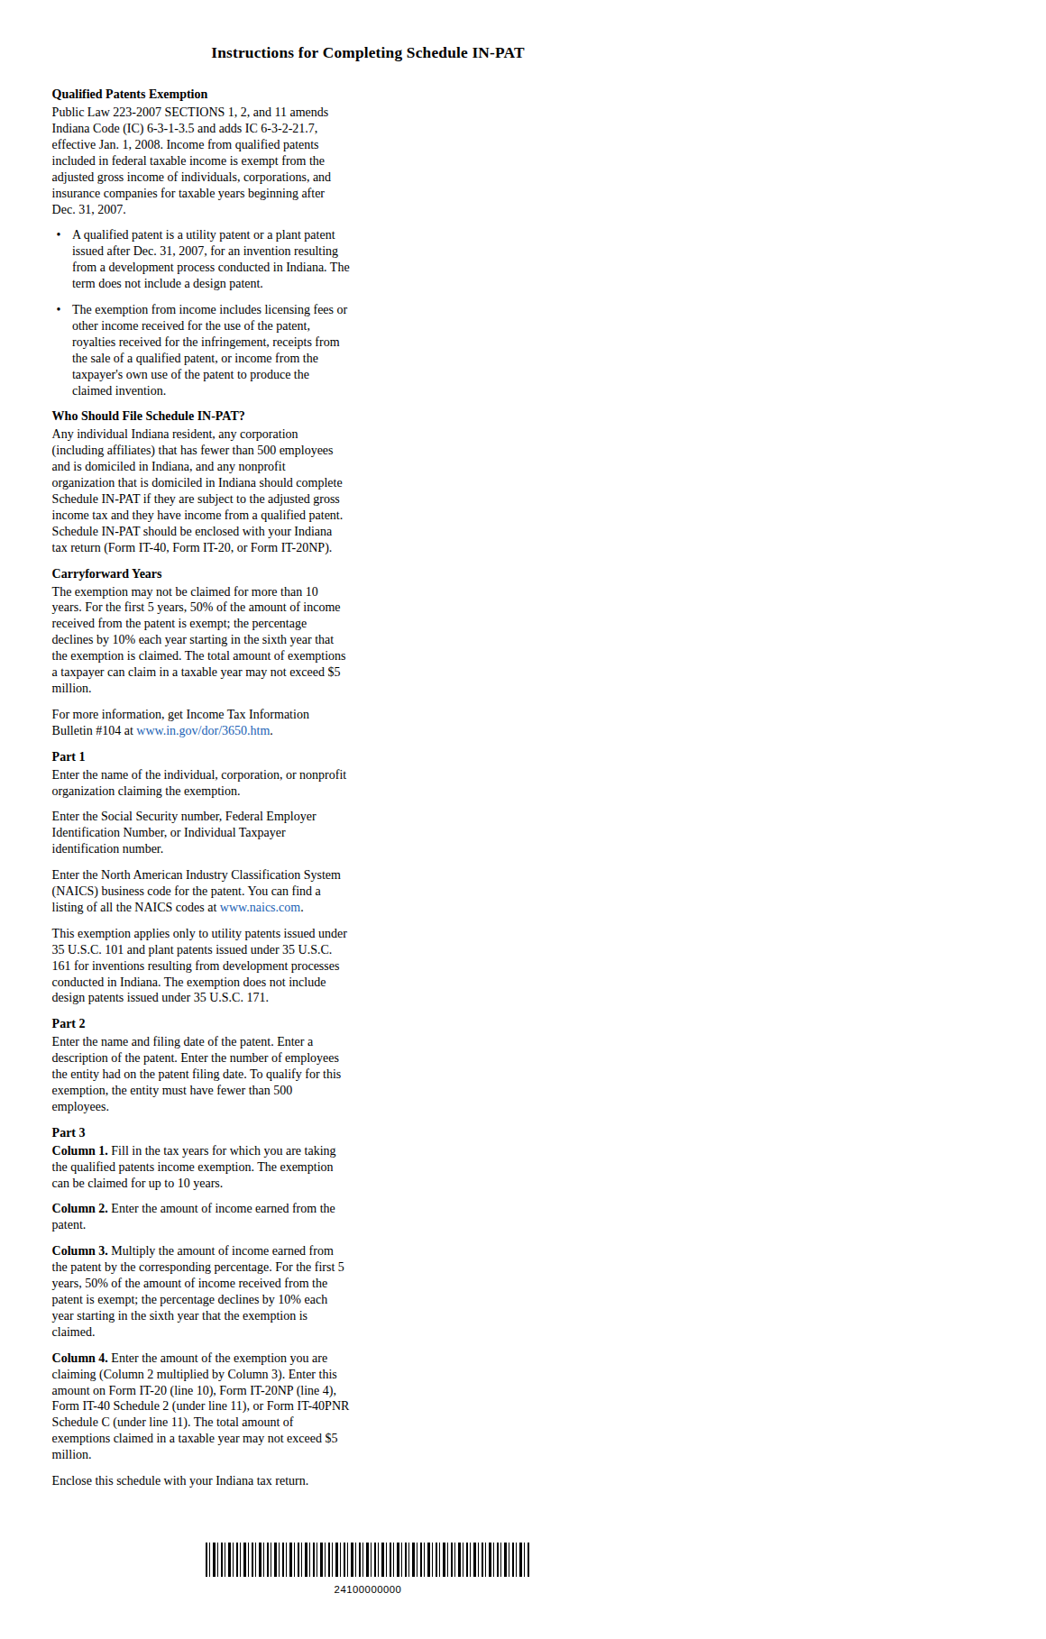Instructions for Completing Schedule IN-PAT
Qualified Patents Exemption
Public Law 223-2007 SECTIONS 1, 2, and 11 amends Indiana Code (IC) 6-3-1-3.5 and adds IC 6-3-2-21.7, effective Jan. 1, 2008. Income from qualified patents included in federal taxable income is exempt from the adjusted gross income of individuals, corporations, and insurance companies for taxable years beginning after Dec. 31, 2007.
A qualified patent is a utility patent or a plant patent issued after Dec. 31, 2007, for an invention resulting from a development process conducted in Indiana. The term does not include a design patent.
The exemption from income includes licensing fees or other income received for the use of the patent, royalties received for the infringement, receipts from the sale of a qualified patent, or income from the taxpayer's own use of the patent to produce the claimed invention.
Who Should File Schedule IN-PAT?
Any individual Indiana resident, any corporation (including affiliates) that has fewer than 500 employees and is domiciled in Indiana, and any nonprofit organization that is domiciled in Indiana should complete Schedule IN-PAT if they are subject to the adjusted gross income tax and they have income from a qualified patent. Schedule IN-PAT should be enclosed with your Indiana tax return (Form IT-40, Form IT-20, or Form IT-20NP).
Carryforward Years
The exemption may not be claimed for more than 10 years. For the first 5 years, 50% of the amount of income received from the patent is exempt; the percentage declines by 10% each year starting in the sixth year that the exemption is claimed. The total amount of exemptions a taxpayer can claim in a taxable year may not exceed $5 million.
For more information, get Income Tax Information Bulletin #104 at www.in.gov/dor/3650.htm.
Part 1
Enter the name of the individual, corporation, or nonprofit organization claiming the exemption.
Enter the Social Security number, Federal Employer Identification Number, or Individual Taxpayer identification number.
Enter the North American Industry Classification System (NAICS) business code for the patent. You can find a listing of all the NAICS codes at www.naics.com.
This exemption applies only to utility patents issued under 35 U.S.C. 101 and plant patents issued under 35 U.S.C. 161 for inventions resulting from development processes conducted in Indiana. The exemption does not include design patents issued under 35 U.S.C. 171.
Part 2
Enter the name and filing date of the patent. Enter a description of the patent. Enter the number of employees the entity had on the patent filing date. To qualify for this exemption, the entity must have fewer than 500 employees.
Part 3
Column 1. Fill in the tax years for which you are taking the qualified patents income exemption. The exemption can be claimed for up to 10 years.
Column 2. Enter the amount of income earned from the patent.
Column 3. Multiply the amount of income earned from the patent by the corresponding percentage. For the first 5 years, 50% of the amount of income received from the patent is exempt; the percentage declines by 10% each year starting in the sixth year that the exemption is claimed.
Column 4. Enter the amount of the exemption you are claiming (Column 2 multiplied by Column 3). Enter this amount on Form IT-20 (line 10), Form IT-20NP (line 4), Form IT-40 Schedule 2 (under line 11), or Form IT-40PNR Schedule C (under line 11). The total amount of exemptions claimed in a taxable year may not exceed $5 million.
Enclose this schedule with your Indiana tax return.
24100000000